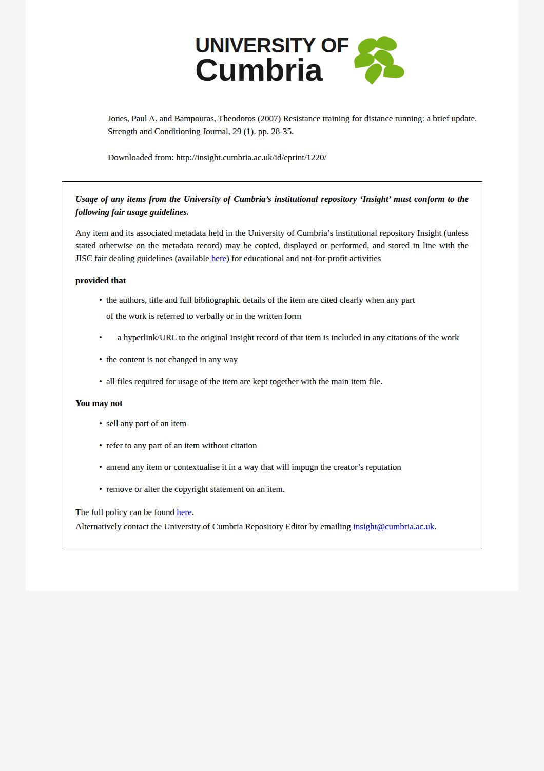UNIVERSITY OF Cumbria
Jones, Paul A. and Bampouras, Theodoros (2007) Resistance training for distance running: a brief update. Strength and Conditioning Journal, 29 (1). pp. 28-35.
Downloaded from: http://insight.cumbria.ac.uk/id/eprint/1220/
Usage of any items from the University of Cumbria’s institutional repository ‘Insight’ must conform to the following fair usage guidelines.
Any item and its associated metadata held in the University of Cumbria’s institutional repository Insight (unless stated otherwise on the metadata record) may be copied, displayed or performed, and stored in line with the JISC fair dealing guidelines (available here) for educational and not-for-profit activities
provided that
the authors, title and full bibliographic details of the item are cited clearly when any part
of the work is referred to verbally or in the written form
a hyperlink/URL to the original Insight record of that item is included in any citations of the work
the content is not changed in any way
all files required for usage of the item are kept together with the main item file.
You may not
sell any part of an item
refer to any part of an item without citation
amend any item or contextualise it in a way that will impugn the creator’s reputation
remove or alter the copyright statement on an item.
The full policy can be found here.
Alternatively contact the University of Cumbria Repository Editor by emailing insight@cumbria.ac.uk.